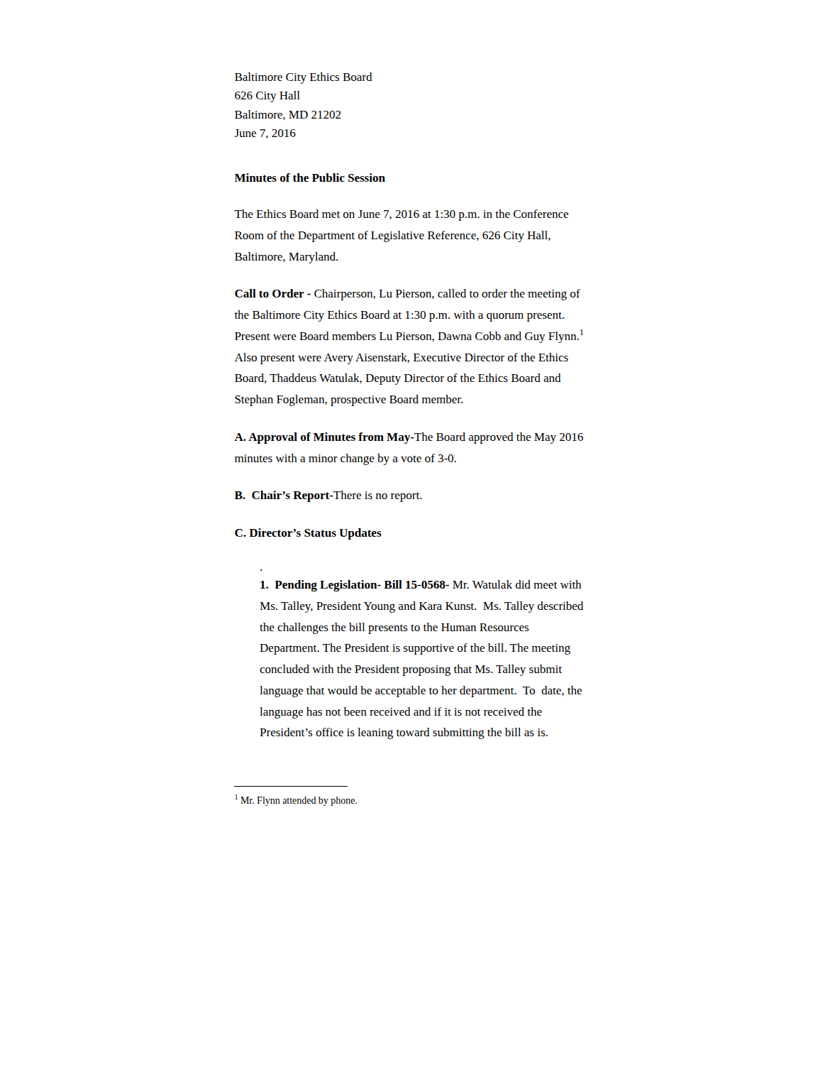Baltimore City Ethics Board
626 City Hall
Baltimore, MD 21202
June 7, 2016
Minutes of the Public Session
The Ethics Board met on June 7, 2016 at 1:30 p.m. in the Conference Room of the Department of Legislative Reference, 626 City Hall, Baltimore, Maryland.
Call to Order - Chairperson, Lu Pierson, called to order the meeting of the Baltimore City Ethics Board at 1:30 p.m. with a quorum present. Present were Board members Lu Pierson, Dawna Cobb and Guy Flynn.1 Also present were Avery Aisenstark, Executive Director of the Ethics Board, Thaddeus Watulak, Deputy Director of the Ethics Board and Stephan Fogleman, prospective Board member.
A. Approval of Minutes from May-The Board approved the May 2016 minutes with a minor change by a vote of 3-0.
B. Chair’s Report-There is no report.
C. Director’s Status Updates
.
1. Pending Legislation- Bill 15-0568- Mr. Watulak did meet with Ms. Talley, President Young and Kara Kunst. Ms. Talley described the challenges the bill presents to the Human Resources Department. The President is supportive of the bill. The meeting concluded with the President proposing that Ms. Talley submit language that would be acceptable to her department. To date, the language has not been received and if it is not received the President’s office is leaning toward submitting the bill as is.
1 Mr. Flynn attended by phone.